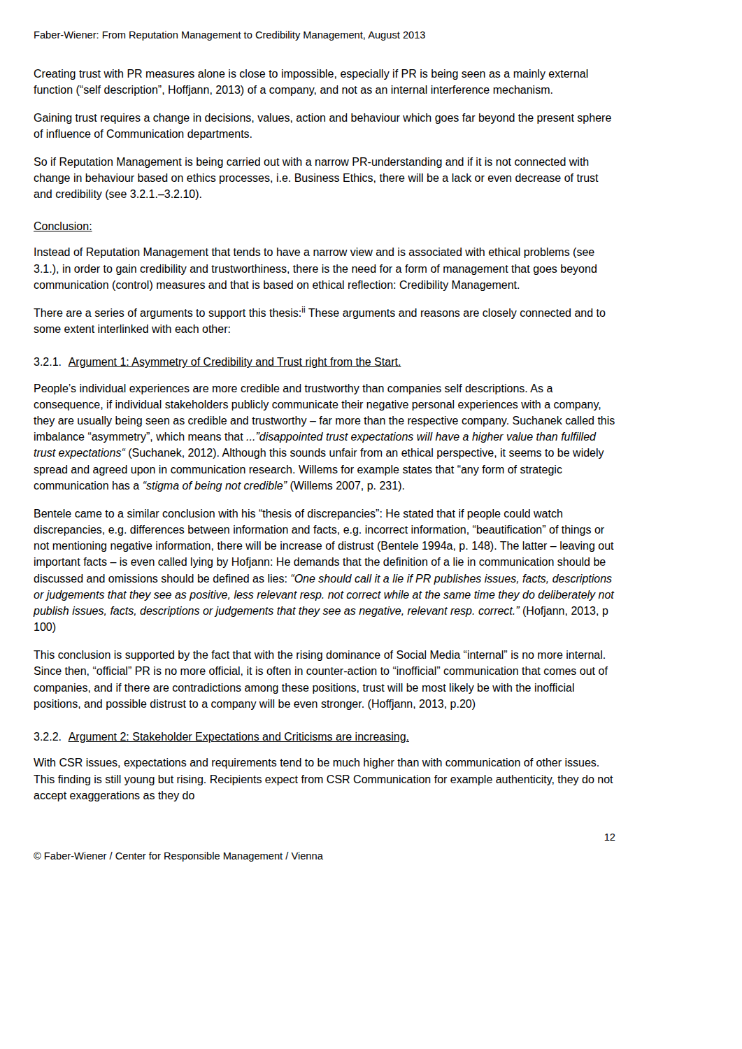Faber-Wiener: From Reputation Management to Credibility Management, August 2013
Creating trust with PR measures alone is close to impossible, especially if PR is being seen as a mainly external function (“self description”, Hoffjann, 2013) of a company, and not as an internal interference mechanism.
Gaining trust requires a change in decisions, values, action and behaviour which goes far beyond the present sphere of influence of Communication departments.
So if Reputation Management is being carried out with a narrow PR-understanding and if it is not connected with change in behaviour based on ethics processes, i.e. Business Ethics, there will be a lack or even decrease of trust and credibility (see 3.2.1.–3.2.10).
Conclusion:
Instead of Reputation Management that tends to have a narrow view and is associated with ethical problems (see 3.1.), in order to gain credibility and trustworthiness, there is the need for a form of management that goes beyond communication (control) measures and that is based on ethical reflection: Credibility Management.
There are a series of arguments to support this thesis:ii These arguments and reasons are closely connected and to some extent interlinked with each other:
3.2.1. Argument 1: Asymmetry of Credibility and Trust right from the Start.
People’s individual experiences are more credible and trustworthy than companies self descriptions. As a consequence, if individual stakeholders publicly communicate their negative personal experiences with a company, they are usually being seen as credible and trustworthy – far more than the respective company. Suchanek called this imbalance “asymmetry”, which means that ...”disappointed trust expectations will have a higher value than fulfilled trust expectations“ (Suchanek, 2012). Although this sounds unfair from an ethical perspective, it seems to be widely spread and agreed upon in communication research. Willems for example states that “any form of strategic communication has a “stigma of being not credible” (Willems 2007, p. 231).
Bentele came to a similar conclusion with his “thesis of discrepancies”: He stated that if people could watch discrepancies, e.g. differences between information and facts, e.g. incorrect information, “beautification” of things or not mentioning negative information, there will be increase of distrust (Bentele 1994a, p. 148). The latter – leaving out important facts – is even called lying by Hofjann: He demands that the definition of a lie in communication should be discussed and omissions should be defined as lies: “One should call it a lie if PR publishes issues, facts, descriptions or judgements that they see as positive, less relevant resp. not correct while at the same time they do deliberately not publish issues, facts, descriptions or judgements that they see as negative, relevant resp. correct.” (Hofjann, 2013, p 100)
This conclusion is supported by the fact that with the rising dominance of Social Media “internal” is no more internal. Since then, “official” PR is no more official, it is often in counter-action to “inofficial” communication that comes out of companies, and if there are contradictions among these positions, trust will be most likely be with the inofficial positions, and possible distrust to a company will be even stronger. (Hoffjann, 2013, p.20)
3.2.2. Argument 2: Stakeholder Expectations and Criticisms are increasing.
With CSR issues, expectations and requirements tend to be much higher than with communication of other issues. This finding is still young but rising. Recipients expect from CSR Communication for example authenticity, they do not accept exaggerations as they do
12
© Faber-Wiener / Center for Responsible Management / Vienna